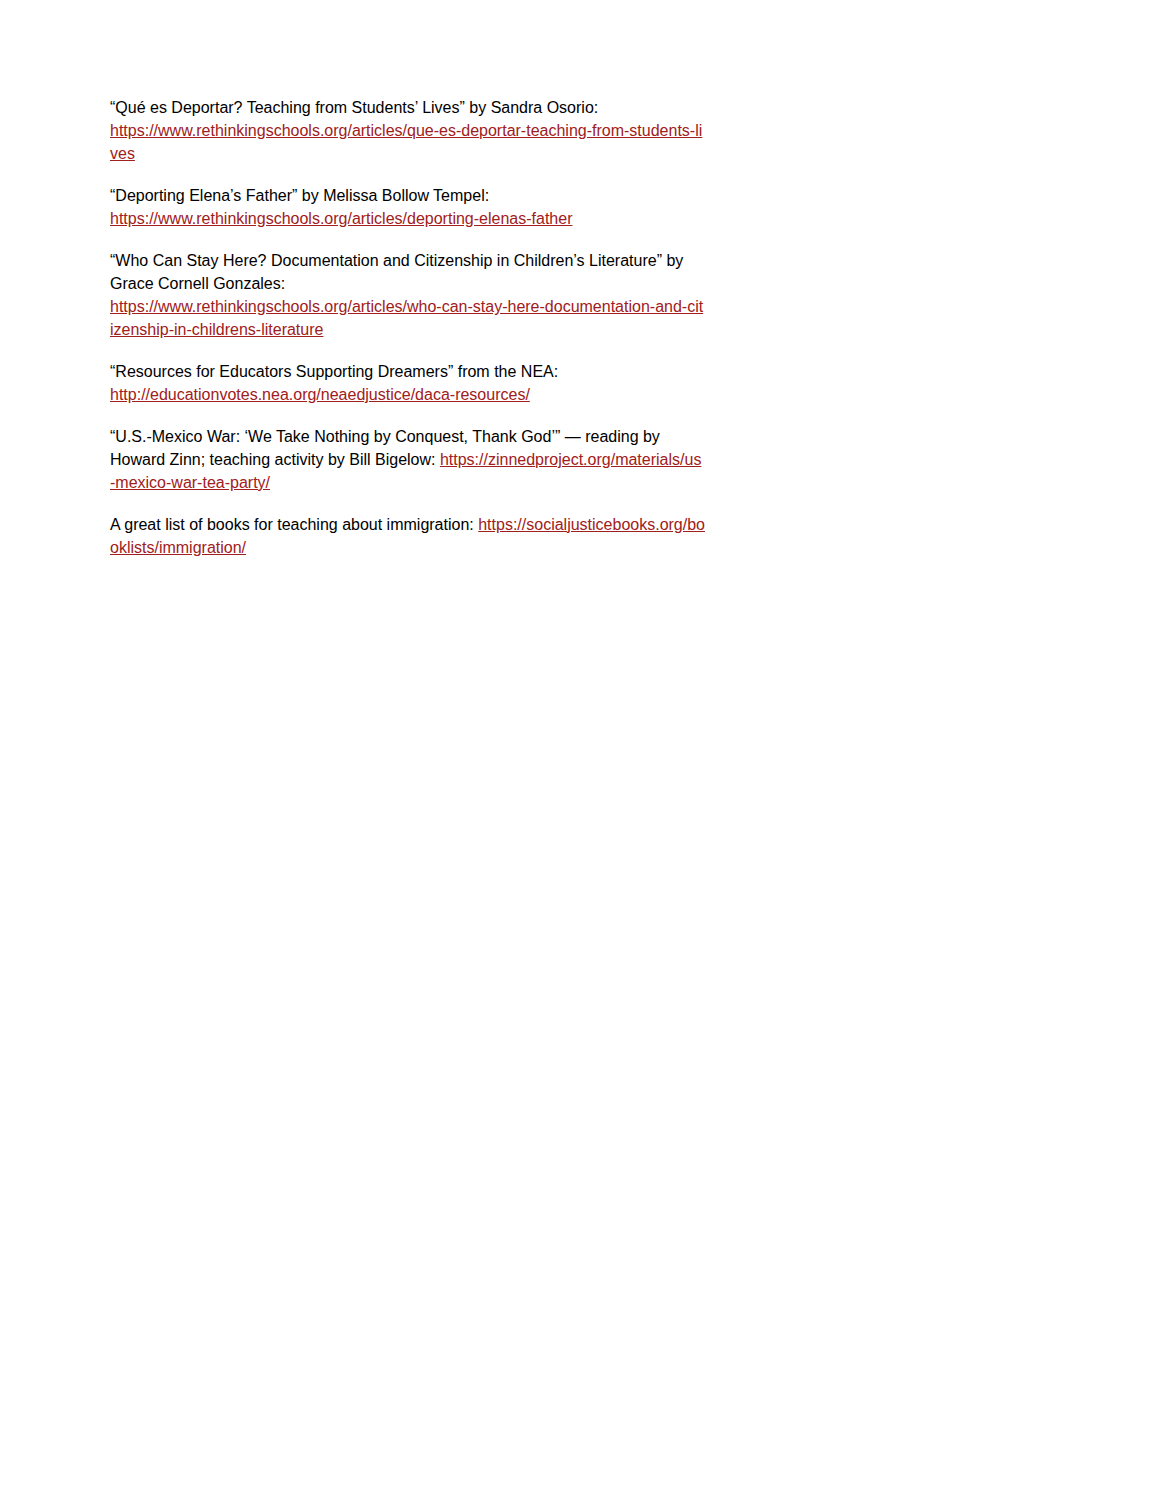“Qué es Deportar? Teaching from Students’ Lives” by Sandra Osorio:
https://www.rethinkingschools.org/articles/que-es-deportar-teaching-from-students-lives
“Deporting Elena’s Father” by Melissa Bollow Tempel:
https://www.rethinkingschools.org/articles/deporting-elenas-father
“Who Can Stay Here? Documentation and Citizenship in Children’s Literature” by Grace Cornell Gonzales:
https://www.rethinkingschools.org/articles/who-can-stay-here-documentation-and-citizenship-in-childrens-literature
“Resources for Educators Supporting Dreamers” from the NEA:
http://educationvotes.nea.org/neaedjustice/daca-resources/
“U.S.-Mexico War: ‘We Take Nothing by Conquest, Thank God’” — reading by Howard Zinn; teaching activity by Bill Bigelow: https://zinnedproject.org/materials/us-mexico-war-tea-party/
A great list of books for teaching about immigration: https://socialjusticebooks.org/booklists/immigration/